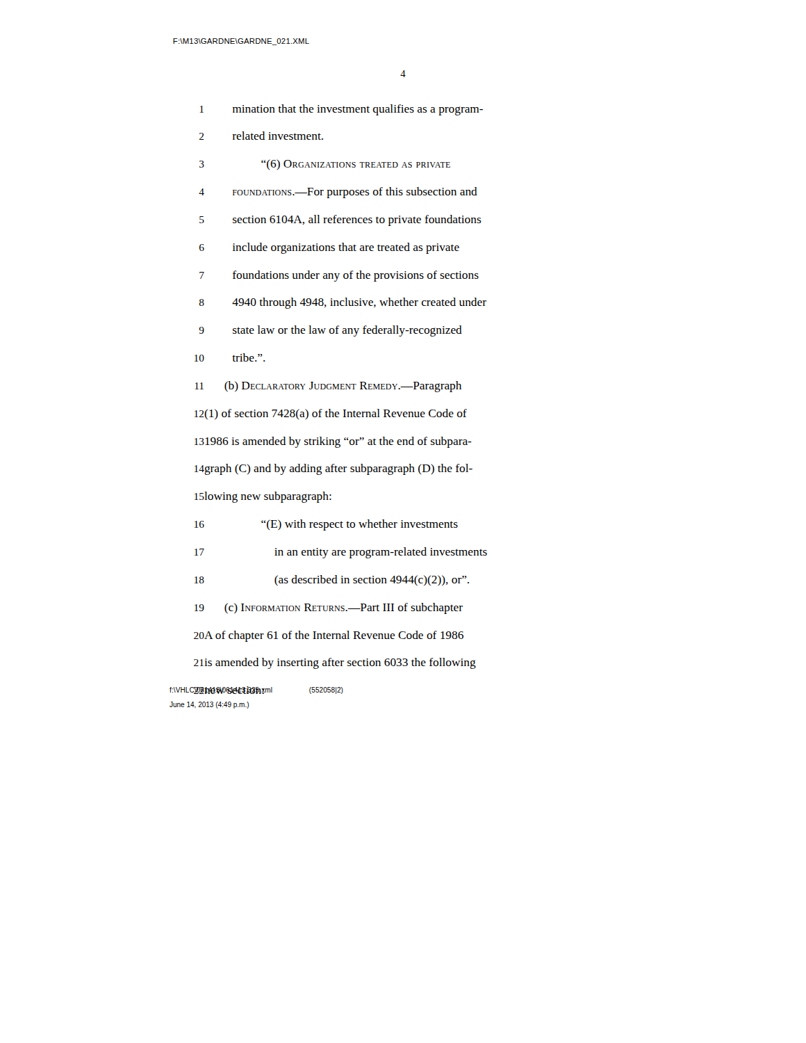F:\M13\GARDNE\GARDNE_021.XML
4
| 1 | mination that the investment qualifies as a program- |
| 2 | related investment. |
| 3 | “(6) Organizations treated as private |
| 4 | foundations .—For purposes of this subsection and |
| 5 | section 6104A, all references to private foundations |
| 6 | include organizations that are treated as private |
| 7 | foundations under any of the provisions of sections |
| 8 | 4940 through 4948, inclusive, whether created under |
| 9 | state law or the law of any federally-recognized |
| 10 | tribe.”. |
| 11 | (b) Declaratory Judgment Remedy .—Paragraph |
| 12 | (1) of section 7428(a) of the Internal Revenue Code of |
| 13 | 1986 is amended by striking “or” at the end of subpara- |
| 14 | graph (C) and by adding after subparagraph (D) the fol- |
| 15 | lowing new subparagraph: |
| 16 | “(E) with respect to whether investments |
| 17 | in an entity are program-related investments |
| 18 | (as described in section 4944(c)(2)), or”. |
| 19 | (c) Information Returns .—Part III of subchapter |
| 20 | A of chapter 61 of the Internal Revenue Code of 1986 |
| 21 | is amended by inserting after section 6033 the following |
| 22 | new section: |
f:\VHLC\061413\061413.325.xml (552058|2)
June 14, 2013 (4:49 p.m.)